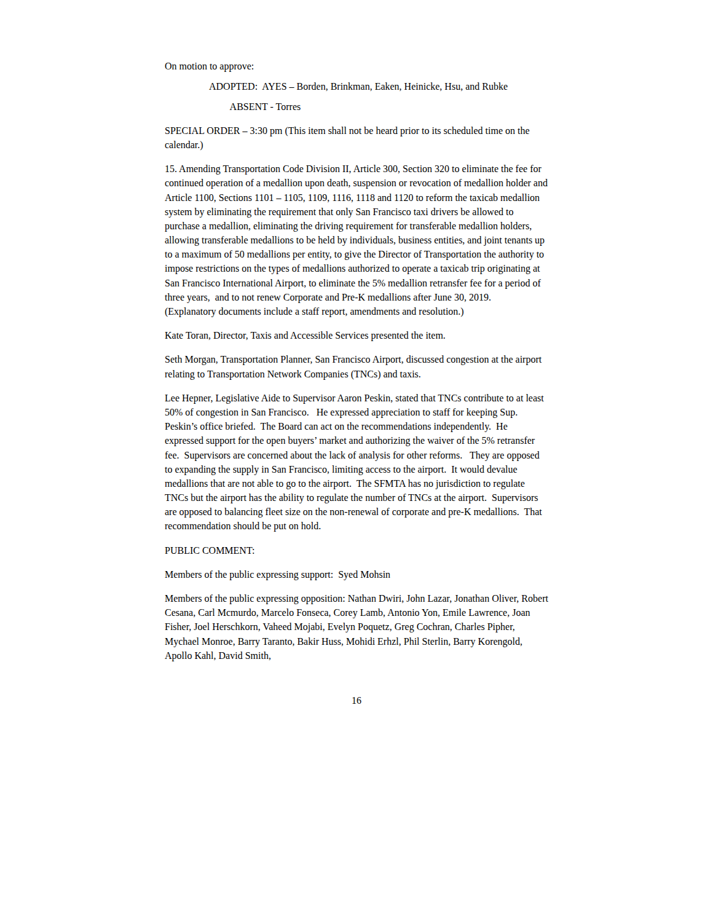On motion to approve:
ADOPTED: AYES – Borden, Brinkman, Eaken, Heinicke, Hsu, and Rubke
ABSENT - Torres
SPECIAL ORDER – 3:30 pm (This item shall not be heard prior to its scheduled time on the calendar.)
15. Amending Transportation Code Division II, Article 300, Section 320 to eliminate the fee for continued operation of a medallion upon death, suspension or revocation of medallion holder and Article 1100, Sections 1101 – 1105, 1109, 1116, 1118 and 1120 to reform the taxicab medallion system by eliminating the requirement that only San Francisco taxi drivers be allowed to purchase a medallion, eliminating the driving requirement for transferable medallion holders, allowing transferable medallions to be held by individuals, business entities, and joint tenants up to a maximum of 50 medallions per entity, to give the Director of Transportation the authority to impose restrictions on the types of medallions authorized to operate a taxicab trip originating at San Francisco International Airport, to eliminate the 5% medallion retransfer fee for a period of three years, and to not renew Corporate and Pre-K medallions after June 30, 2019. (Explanatory documents include a staff report, amendments and resolution.)
Kate Toran, Director, Taxis and Accessible Services presented the item.
Seth Morgan, Transportation Planner, San Francisco Airport, discussed congestion at the airport relating to Transportation Network Companies (TNCs) and taxis.
Lee Hepner, Legislative Aide to Supervisor Aaron Peskin, stated that TNCs contribute to at least 50% of congestion in San Francisco. He expressed appreciation to staff for keeping Sup. Peskin’s office briefed. The Board can act on the recommendations independently. He expressed support for the open buyers’ market and authorizing the waiver of the 5% retransfer fee. Supervisors are concerned about the lack of analysis for other reforms. They are opposed to expanding the supply in San Francisco, limiting access to the airport. It would devalue medallions that are not able to go to the airport. The SFMTA has no jurisdiction to regulate TNCs but the airport has the ability to regulate the number of TNCs at the airport. Supervisors are opposed to balancing fleet size on the non-renewal of corporate and pre-K medallions. That recommendation should be put on hold.
PUBLIC COMMENT:
Members of the public expressing support: Syed Mohsin
Members of the public expressing opposition: Nathan Dwiri, John Lazar, Jonathan Oliver, Robert Cesana, Carl Mcmurdo, Marcelo Fonseca, Corey Lamb, Antonio Yon, Emile Lawrence, Joan Fisher, Joel Herschkorn, Vaheed Mojabi, Evelyn Poquetz, Greg Cochran, Charles Pipher, Mychael Monroe, Barry Taranto, Bakir Huss, Mohidi Erhzl, Phil Sterlin, Barry Korengold, Apollo Kahl, David Smith,
16